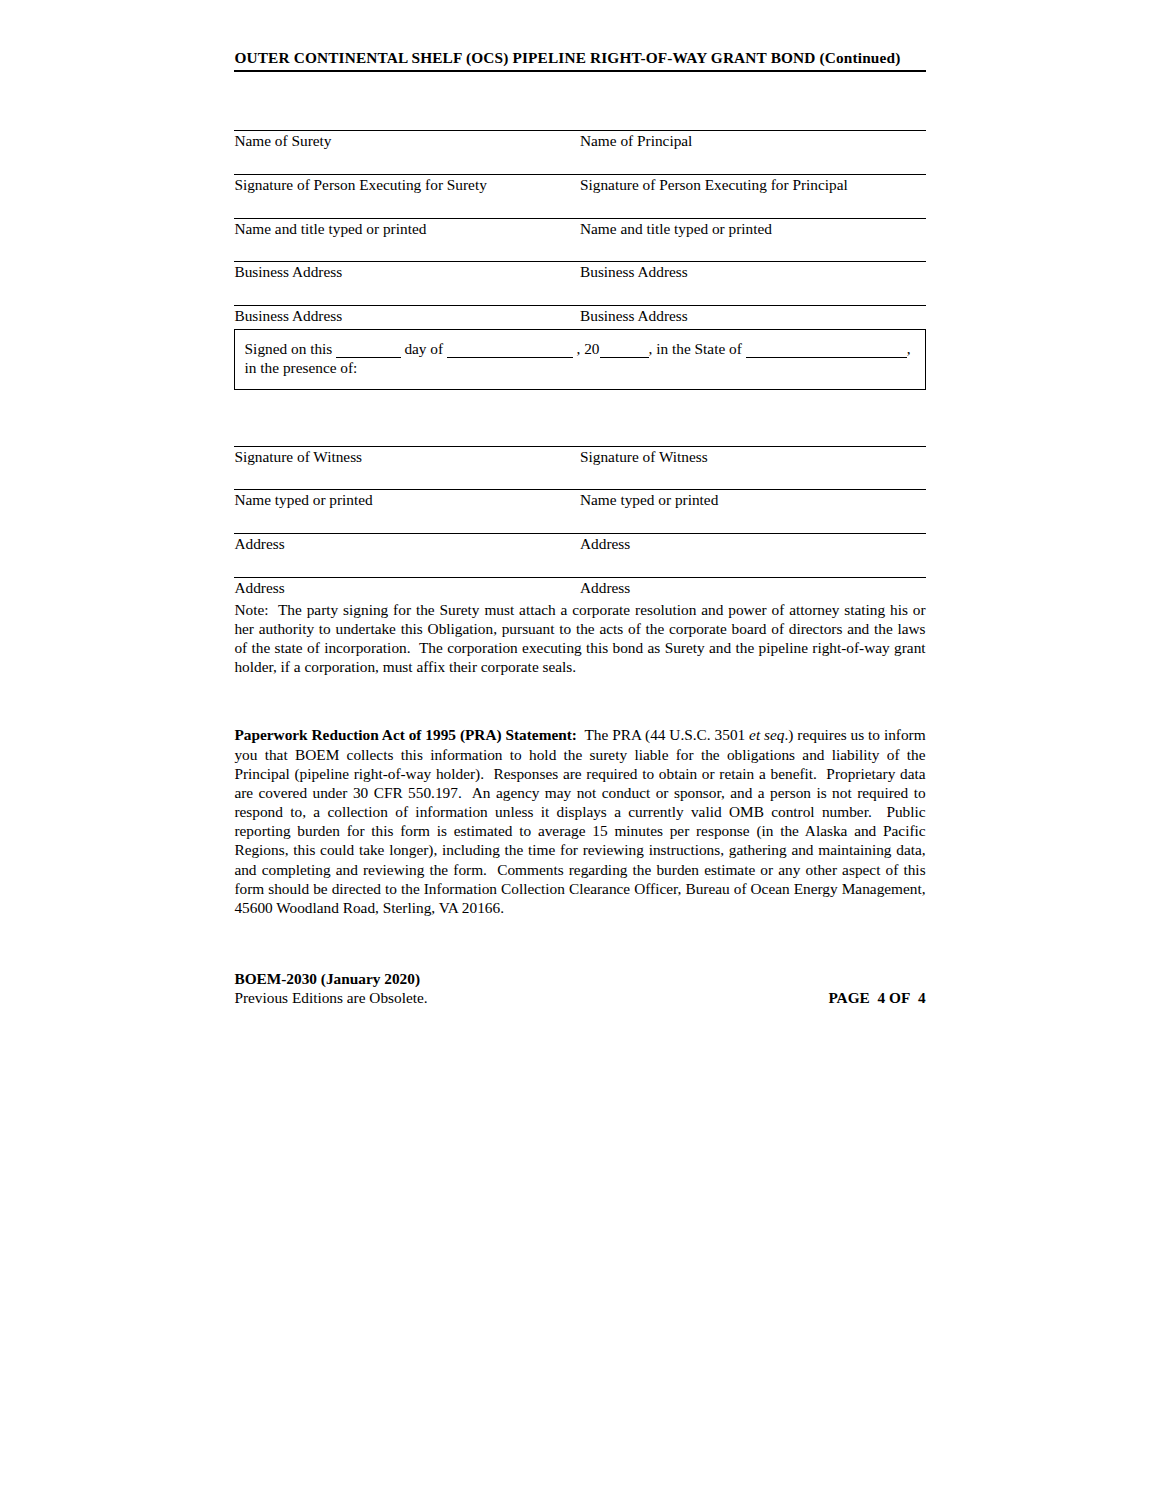OUTER CONTINENTAL SHELF (OCS) PIPELINE RIGHT-OF-WAY GRANT BOND (Continued)
| Name of Surety | Name of Principal |
| Signature of Person Executing for Surety | Signature of Person Executing for Principal |
| Name and title typed or printed | Name and title typed or printed |
| Business Address | Business Address |
| Business Address | Business Address |
Signed on this day of , 20 , in the State of , in the presence of:
| Signature of Witness | Signature of Witness |
| Name typed or printed | Name typed or printed |
| Address | Address |
| Address | Address |
Note: The party signing for the Surety must attach a corporate resolution and power of attorney stating his or her authority to undertake this Obligation, pursuant to the acts of the corporate board of directors and the laws of the state of incorporation. The corporation executing this bond as Surety and the pipeline right-of-way grant holder, if a corporation, must affix their corporate seals.
Paperwork Reduction Act of 1995 (PRA) Statement: The PRA (44 U.S.C. 3501 et seq.) requires us to inform you that BOEM collects this information to hold the surety liable for the obligations and liability of the Principal (pipeline right-of-way holder). Responses are required to obtain or retain a benefit. Proprietary data are covered under 30 CFR 550.197. An agency may not conduct or sponsor, and a person is not required to respond to, a collection of information unless it displays a currently valid OMB control number. Public reporting burden for this form is estimated to average 15 minutes per response (in the Alaska and Pacific Regions, this could take longer), including the time for reviewing instructions, gathering and maintaining data, and completing and reviewing the form. Comments regarding the burden estimate or any other aspect of this form should be directed to the Information Collection Clearance Officer, Bureau of Ocean Energy Management, 45600 Woodland Road, Sterling, VA 20166.
BOEM-2030 (January 2020)Previous Editions are Obsolete.
PAGE 4 OF 4